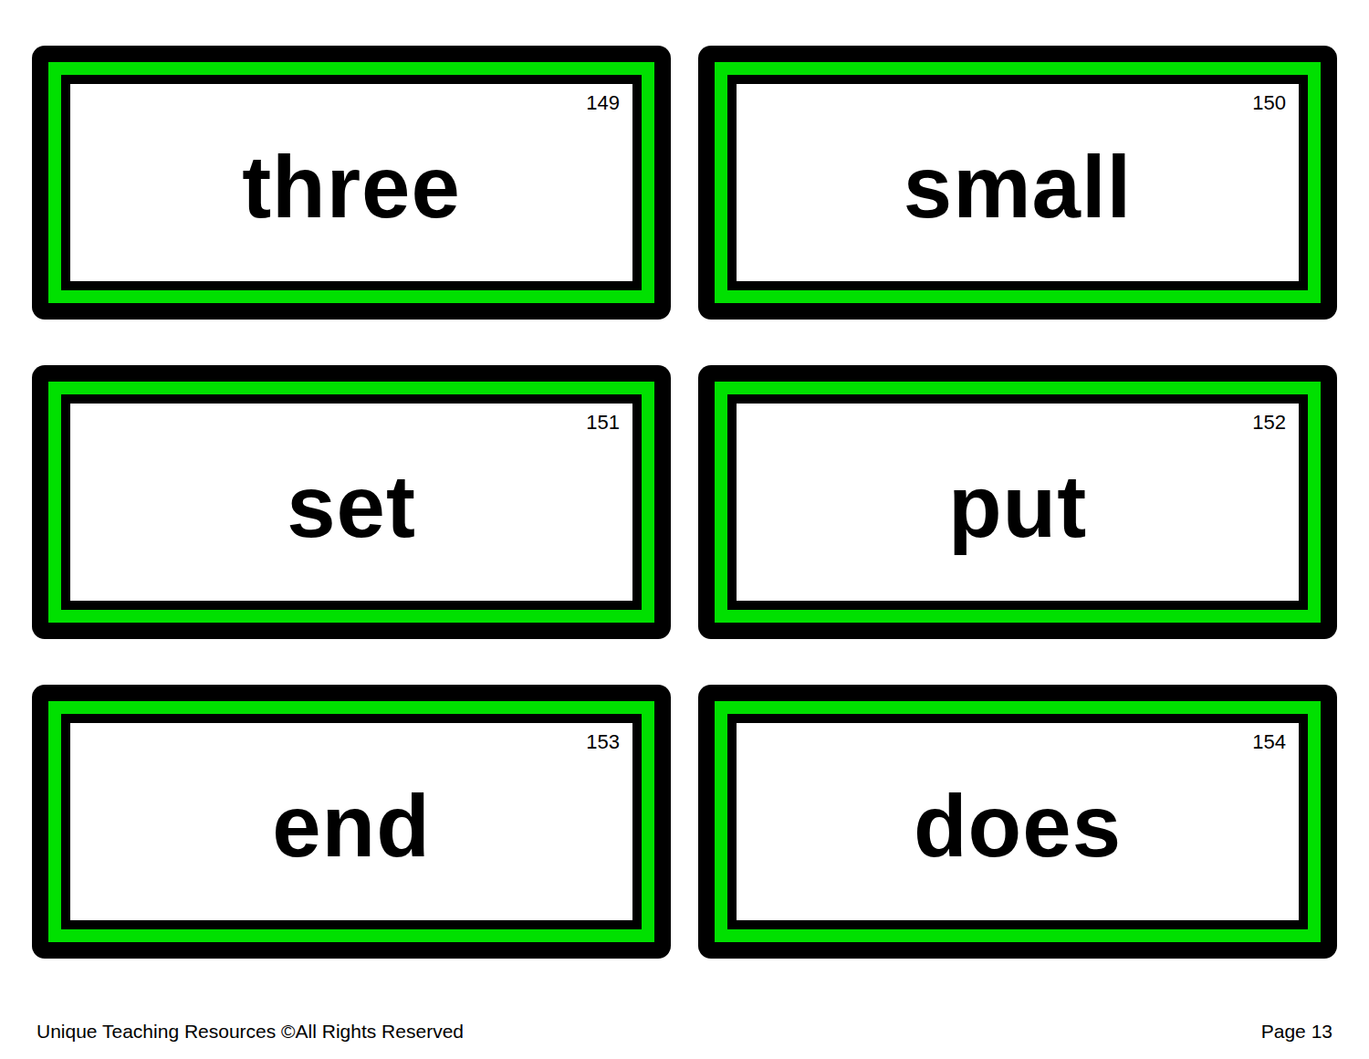149
three
150
small
151
set
152
put
153
end
154
does
Unique Teaching Resources ©All Rights Reserved Page 13